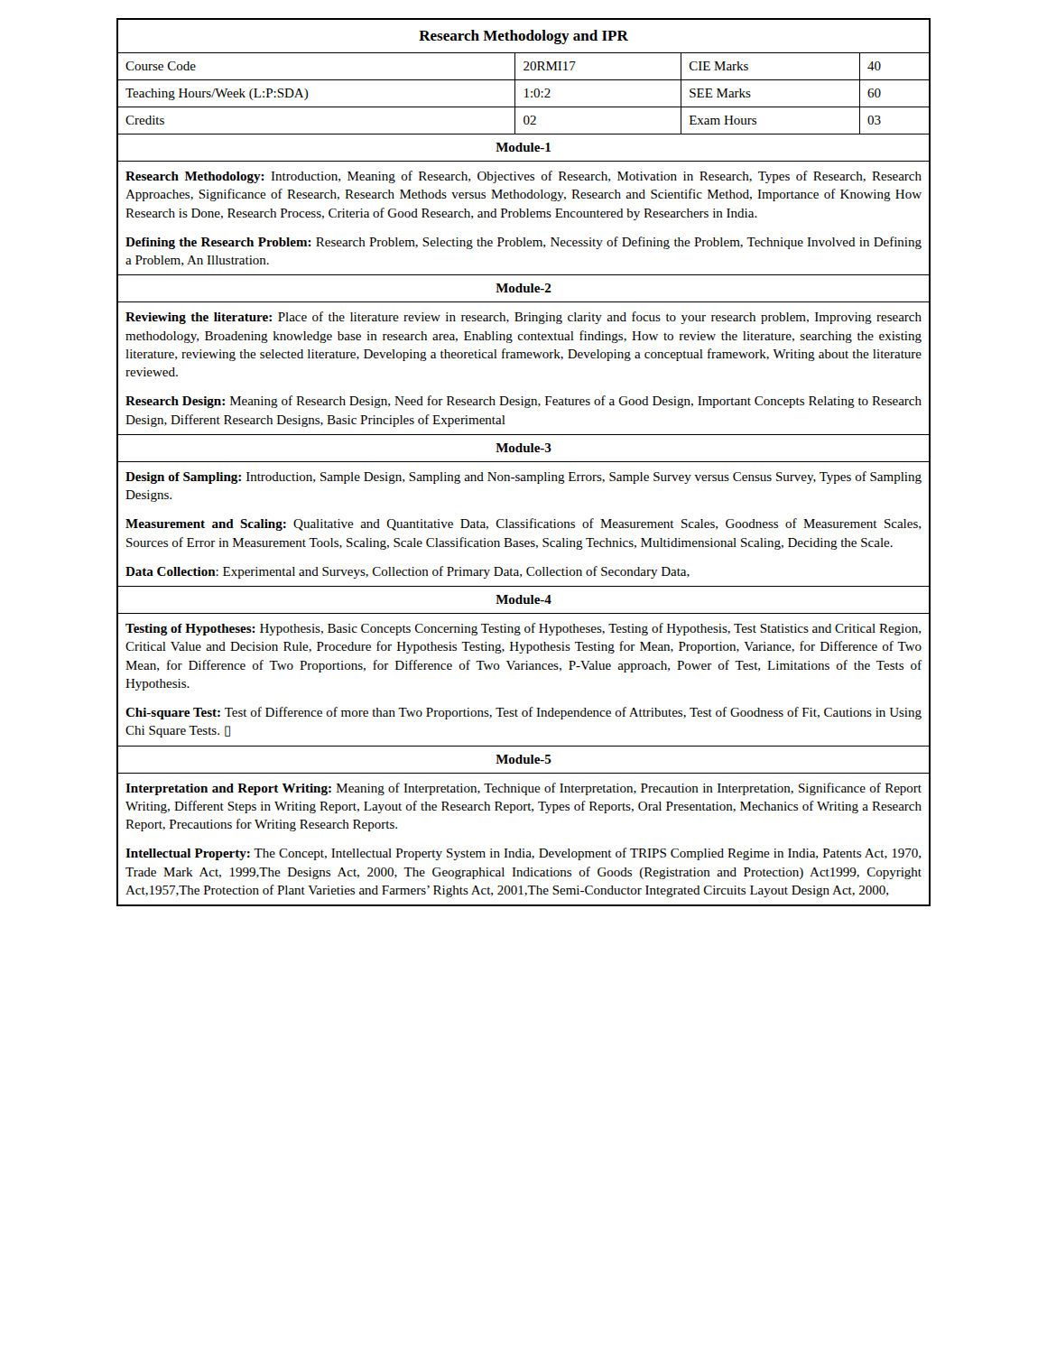| Research Methodology and IPR |
| Course Code | 20RMI17 | CIE Marks | 40 |
| Teaching Hours/Week (L:P:SDA) | 1:0:2 | SEE Marks | 60 |
| Credits | 02 | Exam Hours | 03 |
| Module-1 |
| Research Methodology: Introduction, Meaning of Research, Objectives of Research, Motivation in Research, Types of Research, Research Approaches, Significance of Research, Research Methods versus Methodology, Research and Scientific Method, Importance of Knowing How Research is Done, Research Process, Criteria of Good Research, and Problems Encountered by Researchers in India. Defining the Research Problem: Research Problem, Selecting the Problem, Necessity of Defining the Problem, Technique Involved in Defining a Problem, An Illustration. |
| Module-2 |
| Reviewing the literature: Place of the literature review in research, Bringing clarity and focus to your research problem, Improving research methodology, Broadening knowledge base in research area, Enabling contextual findings, How to review the literature, searching the existing literature, reviewing the selected literature, Developing a theoretical framework, Developing a conceptual framework, Writing about the literature reviewed. Research Design: Meaning of Research Design, Need for Research Design, Features of a Good Design, Important Concepts Relating to Research Design, Different Research Designs, Basic Principles of Experimental |
| Module-3 |
| Design of Sampling: Introduction, Sample Design, Sampling and Non-sampling Errors, Sample Survey versus Census Survey, Types of Sampling Designs. Measurement and Scaling: Qualitative and Quantitative Data, Classifications of Measurement Scales, Goodness of Measurement Scales, Sources of Error in Measurement Tools, Scaling, Scale Classification Bases, Scaling Technics, Multidimensional Scaling, Deciding the Scale. Data Collection : Experimental and Surveys, Collection of Primary Data, Collection of Secondary Data, |
| Module-4 |
| Testing of Hypotheses: Hypothesis, Basic Concepts Concerning Testing of Hypotheses, Testing of Hypothesis, Test Statistics and Critical Region, Critical Value and Decision Rule, Procedure for Hypothesis Testing, Hypothesis Testing for Mean, Proportion, Variance, for Difference of Two Mean, for Difference of Two Proportions, for Difference of Two Variances, P-Value approach, Power of Test, Limitations of the Tests of Hypothesis. Chi-square Test: Test of Difference of more than Two Proportions, Test of Independence of Attributes, Test of Goodness of Fit, Cautions in Using Chi Square Tests. ▯ |
| Module-5 |
| Interpretation and Report Writing: Meaning of Interpretation, Technique of Interpretation, Precaution in Interpretation, Significance of Report Writing, Different Steps in Writing Report, Layout of the Research Report, Types of Reports, Oral Presentation, Mechanics of Writing a Research Report, Precautions for Writing Research Reports. Intellectual Property: The Concept, Intellectual Property System in India, Development of TRIPS Complied Regime in India, Patents Act, 1970, Trade Mark Act, 1999,The Designs Act, 2000, The Geographical Indications of Goods (Registration and Protection) Act1999, Copyright Act,1957,The Protection of Plant Varieties and Farmers’ Rights Act, 2001,The Semi-Conductor Integrated Circuits Layout Design Act, 2000, |